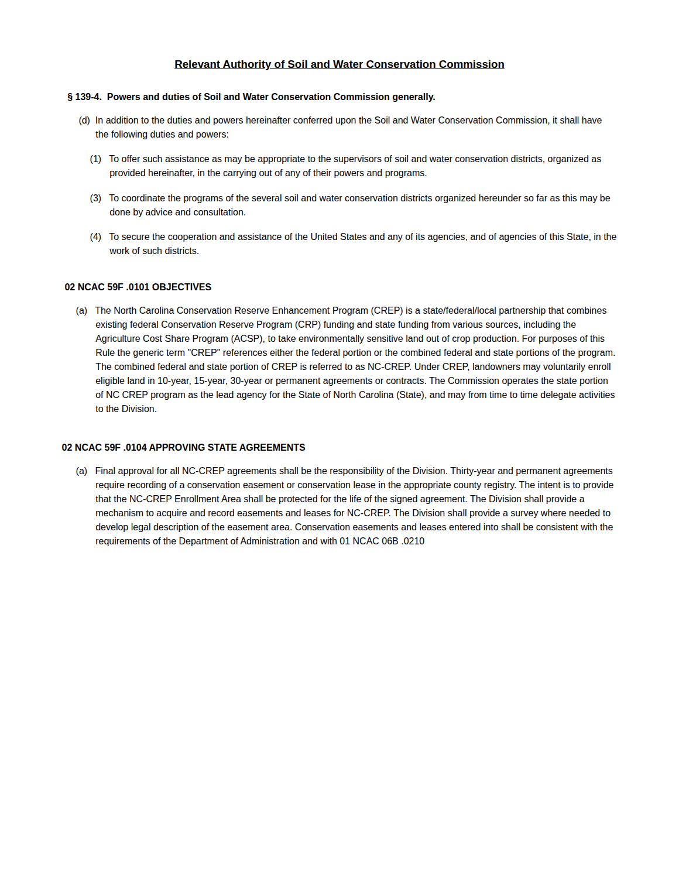Relevant Authority of Soil and Water Conservation Commission
§ 139-4. Powers and duties of Soil and Water Conservation Commission generally.
(d) In addition to the duties and powers hereinafter conferred upon the Soil and Water Conservation Commission, it shall have the following duties and powers:
(1) To offer such assistance as may be appropriate to the supervisors of soil and water conservation districts, organized as provided hereinafter, in the carrying out of any of their powers and programs.
(3) To coordinate the programs of the several soil and water conservation districts organized hereunder so far as this may be done by advice and consultation.
(4) To secure the cooperation and assistance of the United States and any of its agencies, and of agencies of this State, in the work of such districts.
02 NCAC 59F .0101 OBJECTIVES
(a) The North Carolina Conservation Reserve Enhancement Program (CREP) is a state/federal/local partnership that combines existing federal Conservation Reserve Program (CRP) funding and state funding from various sources, including the Agriculture Cost Share Program (ACSP), to take environmentally sensitive land out of crop production. For purposes of this Rule the generic term "CREP" references either the federal portion or the combined federal and state portions of the program. The combined federal and state portion of CREP is referred to as NC-CREP. Under CREP, landowners may voluntarily enroll eligible land in 10-year, 15-year, 30-year or permanent agreements or contracts. The Commission operates the state portion of NC CREP program as the lead agency for the State of North Carolina (State), and may from time to time delegate activities to the Division.
02 NCAC 59F .0104 APPROVING STATE AGREEMENTS
(a) Final approval for all NC-CREP agreements shall be the responsibility of the Division. Thirty-year and permanent agreements require recording of a conservation easement or conservation lease in the appropriate county registry. The intent is to provide that the NC-CREP Enrollment Area shall be protected for the life of the signed agreement. The Division shall provide a mechanism to acquire and record easements and leases for NC-CREP. The Division shall provide a survey where needed to develop legal description of the easement area. Conservation easements and leases entered into shall be consistent with the requirements of the Department of Administration and with 01 NCAC 06B .0210